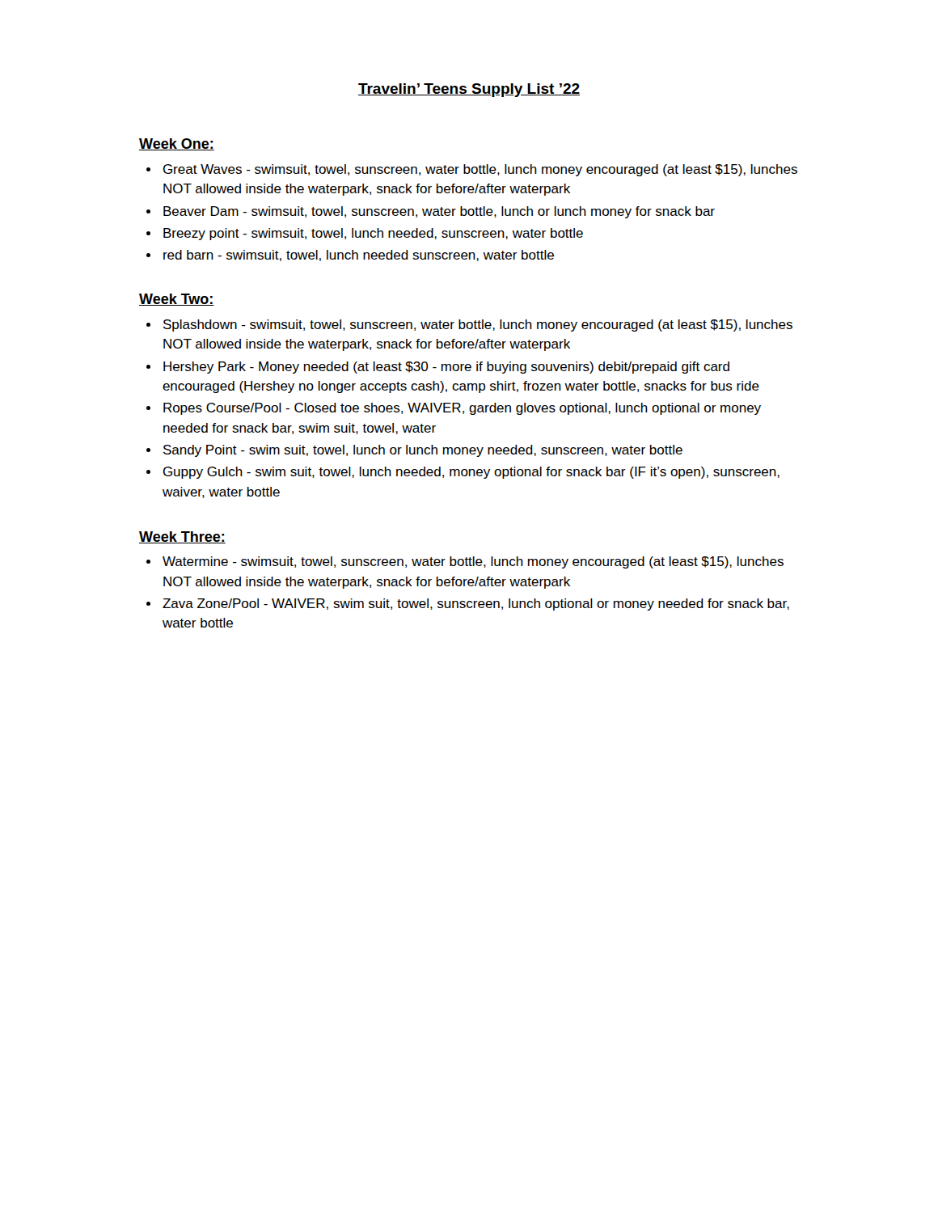Travelin’ Teens Supply List ’22
Week One:
Great Waves - swimsuit, towel, sunscreen, water bottle, lunch money encouraged (at least $15), lunches NOT allowed inside the waterpark, snack for before/after waterpark
Beaver Dam - swimsuit, towel, sunscreen, water bottle, lunch or lunch money for snack bar
Breezy point - swimsuit, towel, lunch needed, sunscreen, water bottle
red barn - swimsuit, towel, lunch needed sunscreen, water bottle
Week Two:
Splashdown - swimsuit, towel, sunscreen, water bottle, lunch money encouraged (at least $15), lunches NOT allowed inside the waterpark, snack for before/after waterpark
Hershey Park - Money needed (at least $30 - more if buying souvenirs) debit/prepaid gift card encouraged (Hershey no longer accepts cash), camp shirt, frozen water bottle, snacks for bus ride
Ropes Course/Pool - Closed toe shoes, WAIVER, garden gloves optional, lunch optional or money needed for snack bar, swim suit, towel, water
Sandy Point - swim suit, towel, lunch or lunch money needed, sunscreen, water bottle
Guppy Gulch - swim suit, towel, lunch needed, money optional for snack bar (IF it’s open), sunscreen, waiver, water bottle
Week Three:
Watermine - swimsuit, towel, sunscreen, water bottle, lunch money encouraged (at least $15), lunches NOT allowed inside the waterpark, snack for before/after waterpark
Zava Zone/Pool - WAIVER, swim suit, towel, sunscreen, lunch optional or money needed for snack bar, water bottle